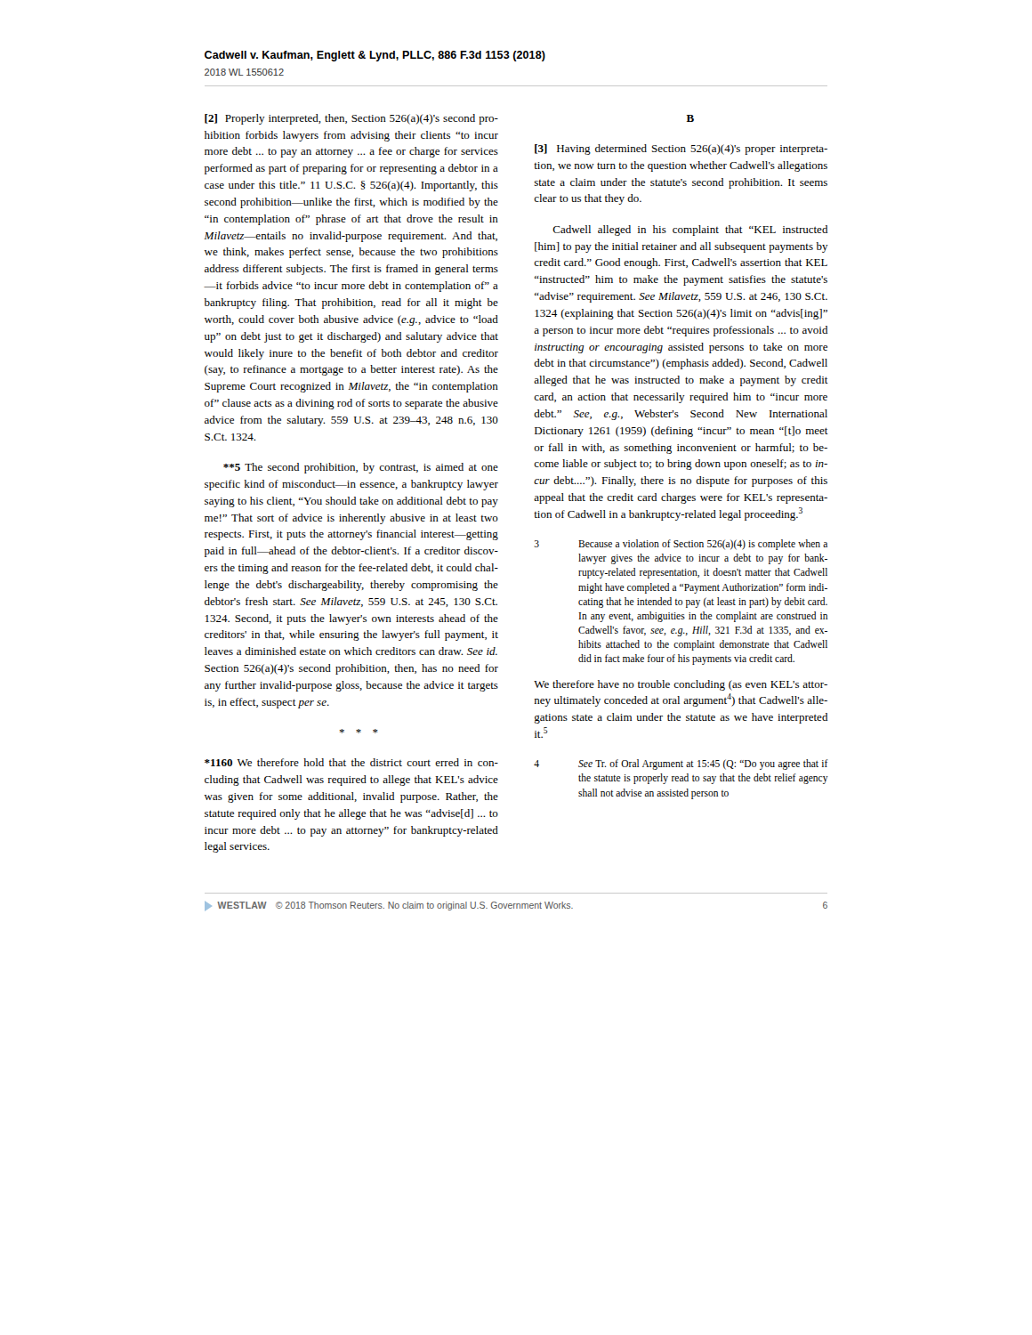Cadwell v. Kaufman, Englett & Lynd, PLLC, 886 F.3d 1153 (2018)
2018 WL 1550612
[2] Properly interpreted, then, Section 526(a)(4)'s second prohibition forbids lawyers from advising their clients “to incur more debt ... to pay an attorney ... a fee or charge for services performed as part of preparing for or representing a debtor in a case under this title.” 11 U.S.C. § 526(a)(4). Importantly, this second prohibition—unlike the first, which is modified by the “in contemplation of” phrase of art that drove the result in Milavetz—entails no invalid-purpose requirement. And that, we think, makes perfect sense, because the two prohibitions address different subjects. The first is framed in general terms—it forbids advice “to incur more debt in contemplation of” a bankruptcy filing. That prohibition, read for all it might be worth, could cover both abusive advice (e.g., advice to “load up” on debt just to get it discharged) and salutary advice that would likely inure to the benefit of both debtor and creditor (say, to refinance a mortgage to a better interest rate). As the Supreme Court recognized in Milavetz, the “in contemplation of” clause acts as a divining rod of sorts to separate the abusive advice from the salutary. 559 U.S. at 239–43, 248 n.6, 130 S.Ct. 1324.
**5 The second prohibition, by contrast, is aimed at one specific kind of misconduct—in essence, a bankruptcy lawyer saying to his client, “You should take on additional debt to pay me!” That sort of advice is inherently abusive in at least two respects. First, it puts the attorney's financial interest—getting paid in full—ahead of the debtor-client's. If a creditor discovers the timing and reason for the fee-related debt, it could challenge the debt's dischargeability, thereby compromising the debtor's fresh start. See Milavetz, 559 U.S. at 245, 130 S.Ct. 1324. Second, it puts the lawyer's own interests ahead of the creditors' in that, while ensuring the lawyer's full payment, it leaves a diminished estate on which creditors can draw. See id. Section 526(a)(4)'s second prohibition, then, has no need for any further invalid-purpose gloss, because the advice it targets is, in effect, suspect per se.
* * *
*1160 We therefore hold that the district court erred in concluding that Cadwell was required to allege that KEL's advice was given for some additional, invalid purpose. Rather, the statute required only that he allege that he was “advise[d] ... to incur more debt ... to pay an attorney” for bankruptcy-related legal services.
B
[3] Having determined Section 526(a)(4)'s proper interpretation, we now turn to the question whether Cadwell's allegations state a claim under the statute's second prohibition. It seems clear to us that they do.
Cadwell alleged in his complaint that “KEL instructed [him] to pay the initial retainer and all subsequent payments by credit card.” Good enough. First, Cadwell's assertion that KEL “instructed” him to make the payment satisfies the statute's “advise” requirement. See Milavetz, 559 U.S. at 246, 130 S.Ct. 1324 (explaining that Section 526(a)(4)'s limit on “advis[ing]” a person to incur more debt “requires professionals ... to avoid instructing or encouraging assisted persons to take on more debt in that circumstance”) (emphasis added). Second, Cadwell alleged that he was instructed to make a payment by credit card, an action that necessarily required him to “incur more debt.” See, e.g., Webster's Second New International Dictionary 1261 (1959) (defining “incur” to mean “[t]o meet or fall in with, as something inconvenient or harmful; to become liable or subject to; to bring down upon oneself; as to incur debt....”). Finally, there is no dispute for purposes of this appeal that the credit card charges were for KEL's representation of Cadwell in a bankruptcy-related legal proceeding.3
3
Because a violation of Section 526(a)(4) is complete when a lawyer gives the advice to incur a debt to pay for bankruptcy-related representation, it doesn't matter that Cadwell might have completed a “Payment Authorization” form indicating that he intended to pay (at least in part) by debit card. In any event, ambiguities in the complaint are construed in Cadwell's favor, see, e.g., Hill, 321 F.3d at 1335, and exhibits attached to the complaint demonstrate that Cadwell did in fact make four of his payments via credit card.
We therefore have no trouble concluding (as even KEL's attorney ultimately conceded at oral argument4) that Cadwell's allegations state a claim under the statute as we have interpreted it.5
4
See Tr. of Oral Argument at 15:45 (Q: “Do you agree that if the statute is properly read to say that the debt relief agency shall not advise an assisted person to
WESTLAW © 2018 Thomson Reuters. No claim to original U.S. Government Works. 6